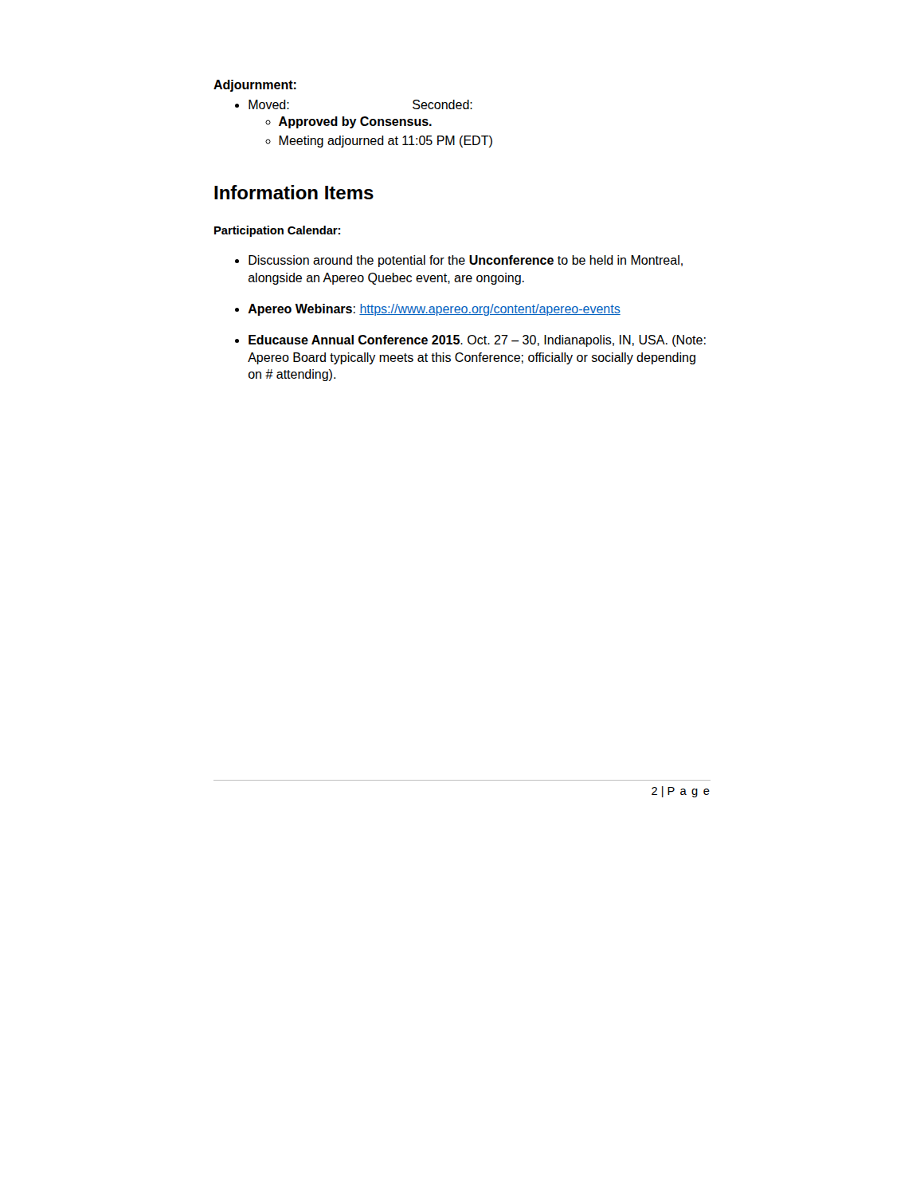Adjournment:
Moved: Seconded:
Approved by Consensus.
Meeting adjourned at 11:05 PM (EDT)
Information Items
Participation Calendar:
Discussion around the potential for the Unconference to be held in Montreal, alongside an Apereo Quebec event, are ongoing.
Apereo Webinars: https://www.apereo.org/content/apereo-events
Educause Annual Conference 2015. Oct. 27 – 30, Indianapolis, IN, USA. (Note: Apereo Board typically meets at this Conference; officially or socially depending on # attending).
2 | P a g e